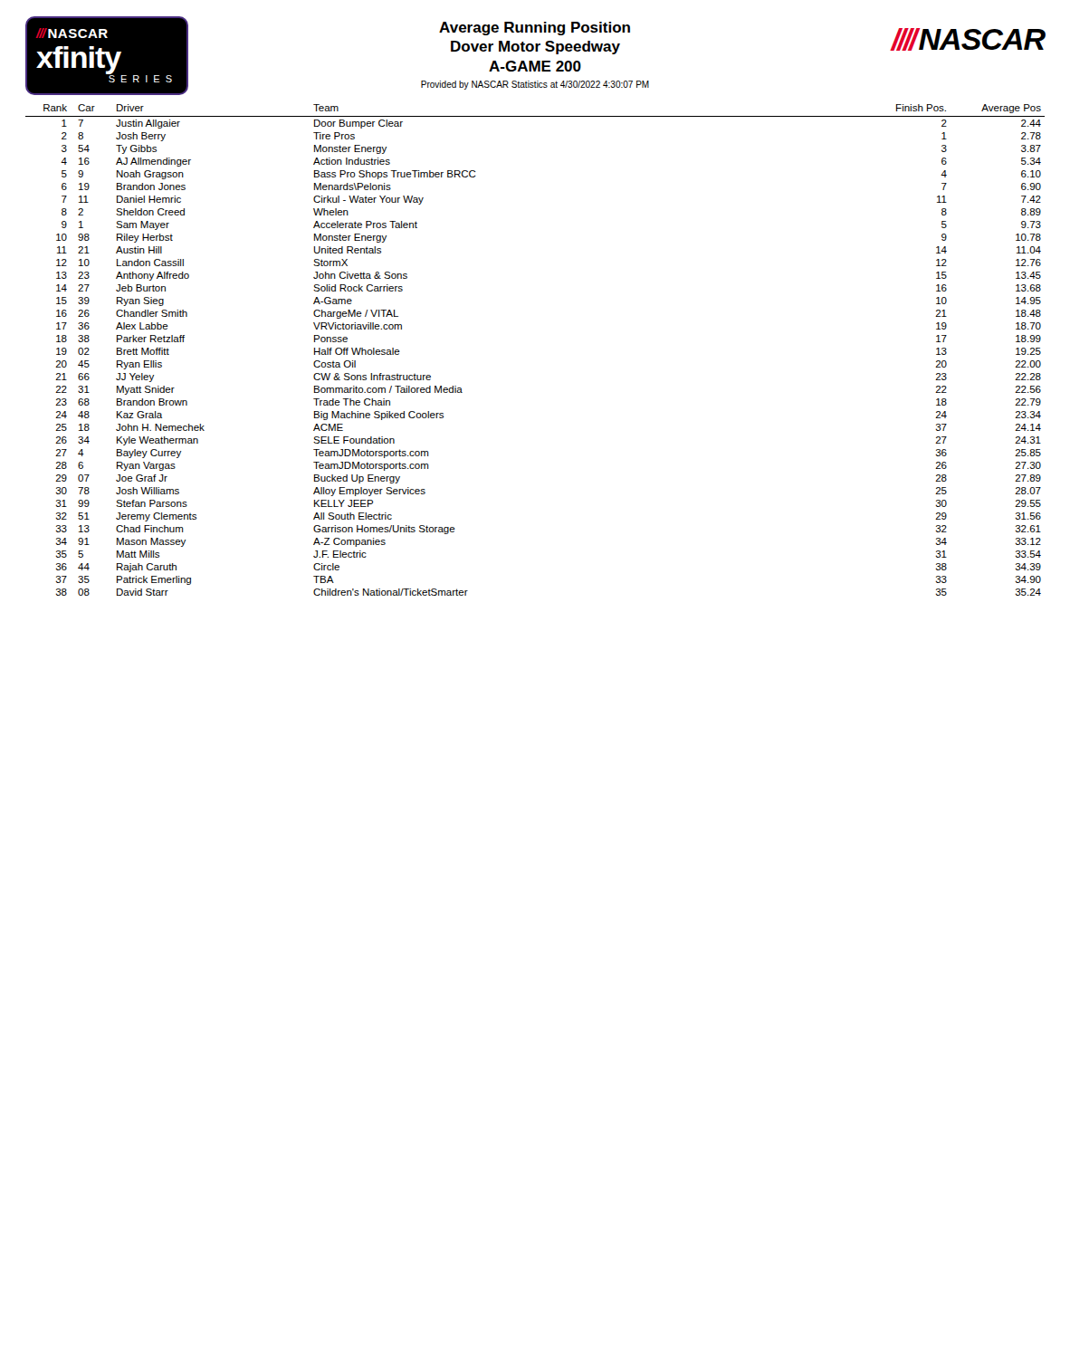///NASCAR
xfinity
SERIES
Average Running Position
Dover Motor Speedway
A-GAME 200
Provided by NASCAR Statistics at 4/30/2022 4:30:07 PM
////NASCAR
| Rank | Car | Driver | Team | Finish Pos. | Average Pos |
| --- | --- | --- | --- | --- | --- |
| 1 | 7 | Justin Allgaier | Door Bumper Clear | 2 | 2.44 |
| 2 | 8 | Josh Berry | Tire Pros | 1 | 2.78 |
| 3 | 54 | Ty Gibbs | Monster Energy | 3 | 3.87 |
| 4 | 16 | AJ Allmendinger | Action Industries | 6 | 5.34 |
| 5 | 9 | Noah Gragson | Bass Pro Shops TrueTimber BRCC | 4 | 6.10 |
| 6 | 19 | Brandon Jones | Menards\Pelonis | 7 | 6.90 |
| 7 | 11 | Daniel Hemric | Cirkul - Water Your Way | 11 | 7.42 |
| 8 | 2 | Sheldon Creed | Whelen | 8 | 8.89 |
| 9 | 1 | Sam Mayer | Accelerate Pros Talent | 5 | 9.73 |
| 10 | 98 | Riley Herbst | Monster Energy | 9 | 10.78 |
| 11 | 21 | Austin Hill | United Rentals | 14 | 11.04 |
| 12 | 10 | Landon Cassill | StormX | 12 | 12.76 |
| 13 | 23 | Anthony Alfredo | John Civetta & Sons | 15 | 13.45 |
| 14 | 27 | Jeb Burton | Solid Rock Carriers | 16 | 13.68 |
| 15 | 39 | Ryan Sieg | A-Game | 10 | 14.95 |
| 16 | 26 | Chandler Smith | ChargeMe / VITAL | 21 | 18.48 |
| 17 | 36 | Alex Labbe | VRVictoriaville.com | 19 | 18.70 |
| 18 | 38 | Parker Retzlaff | Ponsse | 17 | 18.99 |
| 19 | 02 | Brett Moffitt | Half Off Wholesale | 13 | 19.25 |
| 20 | 45 | Ryan Ellis | Costa Oil | 20 | 22.00 |
| 21 | 66 | JJ Yeley | CW & Sons Infrastructure | 23 | 22.28 |
| 22 | 31 | Myatt Snider | Bommarito.com / Tailored Media | 22 | 22.56 |
| 23 | 68 | Brandon Brown | Trade The Chain | 18 | 22.79 |
| 24 | 48 | Kaz Grala | Big Machine Spiked Coolers | 24 | 23.34 |
| 25 | 18 | John H. Nemechek | ACME | 37 | 24.14 |
| 26 | 34 | Kyle Weatherman | SELE Foundation | 27 | 24.31 |
| 27 | 4 | Bayley Currey | TeamJDMotorsports.com | 36 | 25.85 |
| 28 | 6 | Ryan Vargas | TeamJDMotorsports.com | 26 | 27.30 |
| 29 | 07 | Joe Graf Jr | Bucked Up Energy | 28 | 27.89 |
| 30 | 78 | Josh Williams | Alloy Employer Services | 25 | 28.07 |
| 31 | 99 | Stefan Parsons | KELLY JEEP | 30 | 29.55 |
| 32 | 51 | Jeremy Clements | All South Electric | 29 | 31.56 |
| 33 | 13 | Chad Finchum | Garrison Homes/Units Storage | 32 | 32.61 |
| 34 | 91 | Mason Massey | A-Z Companies | 34 | 33.12 |
| 35 | 5 | Matt Mills | J.F. Electric | 31 | 33.54 |
| 36 | 44 | Rajah Caruth | Circle | 38 | 34.39 |
| 37 | 35 | Patrick Emerling | TBA | 33 | 34.90 |
| 38 | 08 | David Starr | Children's National/TicketSmarter | 35 | 35.24 |